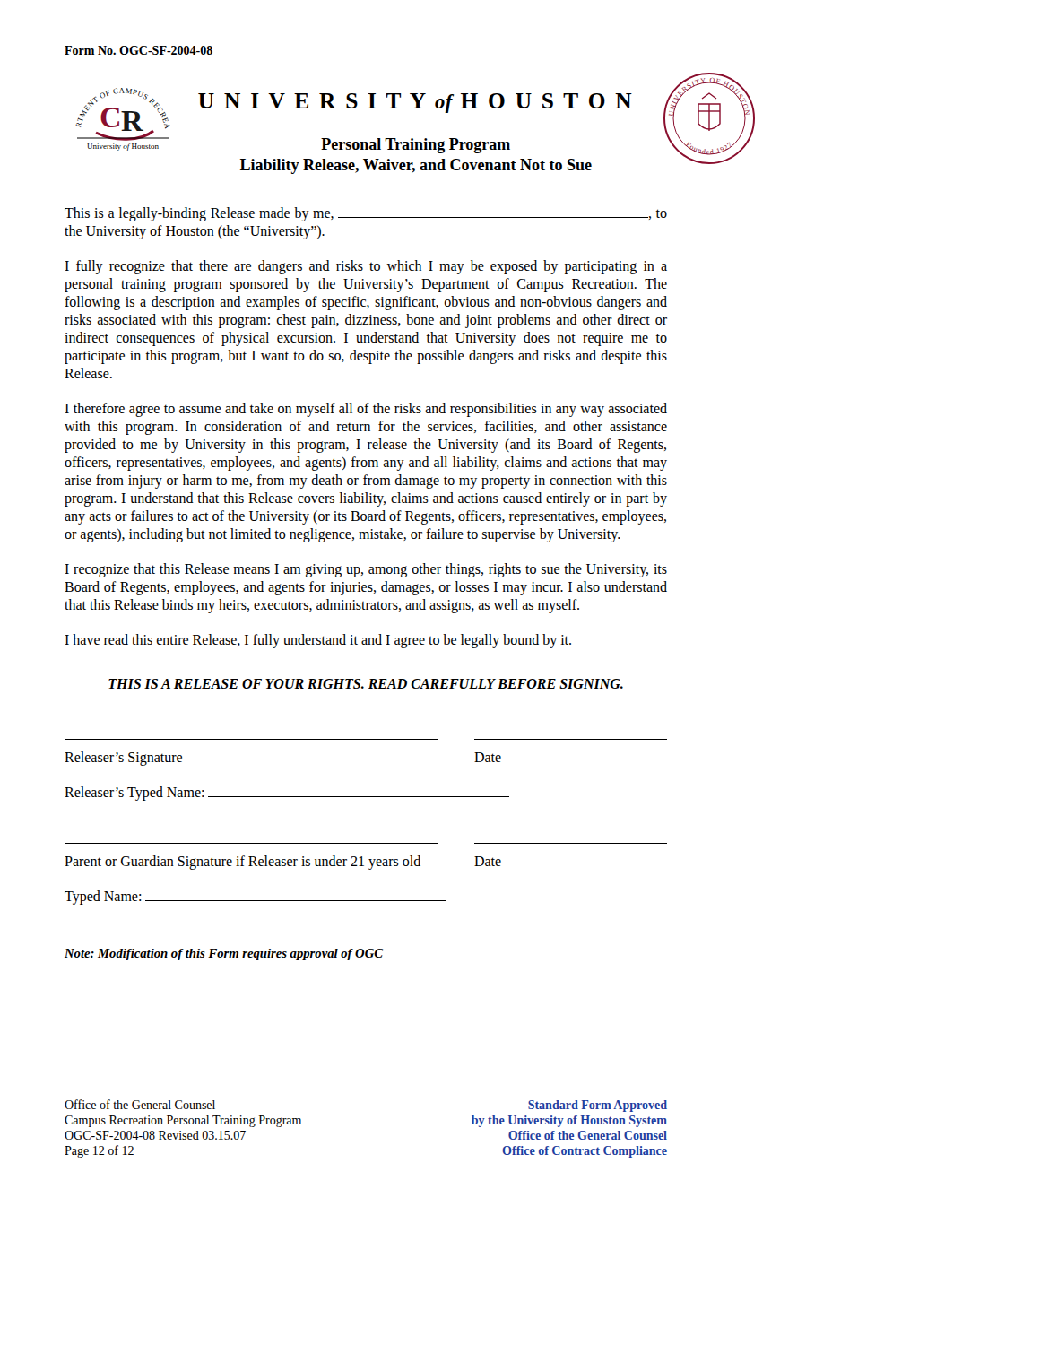Form No. OGC-SF-2004-08
DEPARTMENT OF CAMPUS RECREATION C R University of Houston
U N I V E R S I T Y of H O U S T O N
Personal Training Program
Liability Release, Waiver, and Covenant Not to Sue
UNIVERSITY OF HOUSTON Founded 1927
This is a legally-binding Release made by me, , to the University of Houston (the “University”).
I fully recognize that there are dangers and risks to which I may be exposed by participating in a personal training program sponsored by the University’s Department of Campus Recreation. The following is a description and examples of specific, significant, obvious and non-obvious dangers and risks associated with this program: chest pain, dizziness, bone and joint problems and other direct or indirect consequences of physical excursion. I understand that University does not require me to participate in this program, but I want to do so, despite the possible dangers and risks and despite this Release.
I therefore agree to assume and take on myself all of the risks and responsibilities in any way associated with this program. In consideration of and return for the services, facilities, and other assistance provided to me by University in this program, I release the University (and its Board of Regents, officers, representatives, employees, and agents) from any and all liability, claims and actions that may arise from injury or harm to me, from my death or from damage to my property in connection with this program. I understand that this Release covers liability, claims and actions caused entirely or in part by any acts or failures to act of the University (or its Board of Regents, officers, representatives, employees, or agents), including but not limited to negligence, mistake, or failure to supervise by University.
I recognize that this Release means I am giving up, among other things, rights to sue the University, its Board of Regents, employees, and agents for injuries, damages, or losses I may incur. I also understand that this Release binds my heirs, executors, administrators, and assigns, as well as myself.
I have read this entire Release, I fully understand it and I agree to be legally bound by it.
THIS IS A RELEASE OF YOUR RIGHTS. READ CAREFULLY BEFORE SIGNING.
| Releaser’s Signature | Date |
Releaser’s Typed Name:
| Parent or Guardian Signature if Releaser is under 21 years old | Date |
Typed Name:
Note: Modification of this Form requires approval of OGC
Office of the General Counsel
Campus Recreation Personal Training Program
OGC-SF-2004-08 Revised 03.15.07
Page 12 of 12
Standard Form Approved
by the University of Houston System
Office of the General Counsel
Office of Contract Compliance